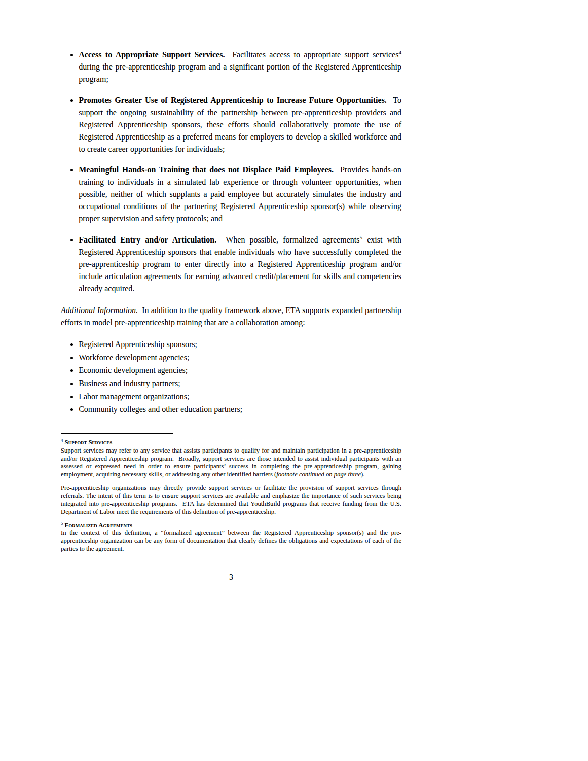Access to Appropriate Support Services. Facilitates access to appropriate support services4 during the pre-apprenticeship program and a significant portion of the Registered Apprenticeship program;
Promotes Greater Use of Registered Apprenticeship to Increase Future Opportunities. To support the ongoing sustainability of the partnership between pre-apprenticeship providers and Registered Apprenticeship sponsors, these efforts should collaboratively promote the use of Registered Apprenticeship as a preferred means for employers to develop a skilled workforce and to create career opportunities for individuals;
Meaningful Hands-on Training that does not Displace Paid Employees. Provides hands-on training to individuals in a simulated lab experience or through volunteer opportunities, when possible, neither of which supplants a paid employee but accurately simulates the industry and occupational conditions of the partnering Registered Apprenticeship sponsor(s) while observing proper supervision and safety protocols; and
Facilitated Entry and/or Articulation. When possible, formalized agreements5 exist with Registered Apprenticeship sponsors that enable individuals who have successfully completed the pre-apprenticeship program to enter directly into a Registered Apprenticeship program and/or include articulation agreements for earning advanced credit/placement for skills and competencies already acquired.
Additional Information. In addition to the quality framework above, ETA supports expanded partnership efforts in model pre-apprenticeship training that are a collaboration among:
Registered Apprenticeship sponsors;
Workforce development agencies;
Economic development agencies;
Business and industry partners;
Labor management organizations;
Community colleges and other education partners;
4 Support Services
Support services may refer to any service that assists participants to qualify for and maintain participation in a pre-apprenticeship and/or Registered Apprenticeship program. Broadly, support services are those intended to assist individual participants with an assessed or expressed need in order to ensure participants’ success in completing the pre-apprenticeship program, gaining employment, acquiring necessary skills, or addressing any other identified barriers (footnote continued on page three).
Pre-apprenticeship organizations may directly provide support services or facilitate the provision of support services through referrals. The intent of this term is to ensure support services are available and emphasize the importance of such services being integrated into pre-apprenticeship programs. ETA has determined that YouthBuild programs that receive funding from the U.S. Department of Labor meet the requirements of this definition of pre-apprenticeship.
5 Formalized Agreements
In the context of this definition, a “formalized agreement” between the Registered Apprenticeship sponsor(s) and the pre-apprenticeship organization can be any form of documentation that clearly defines the obligations and expectations of each of the parties to the agreement.
3